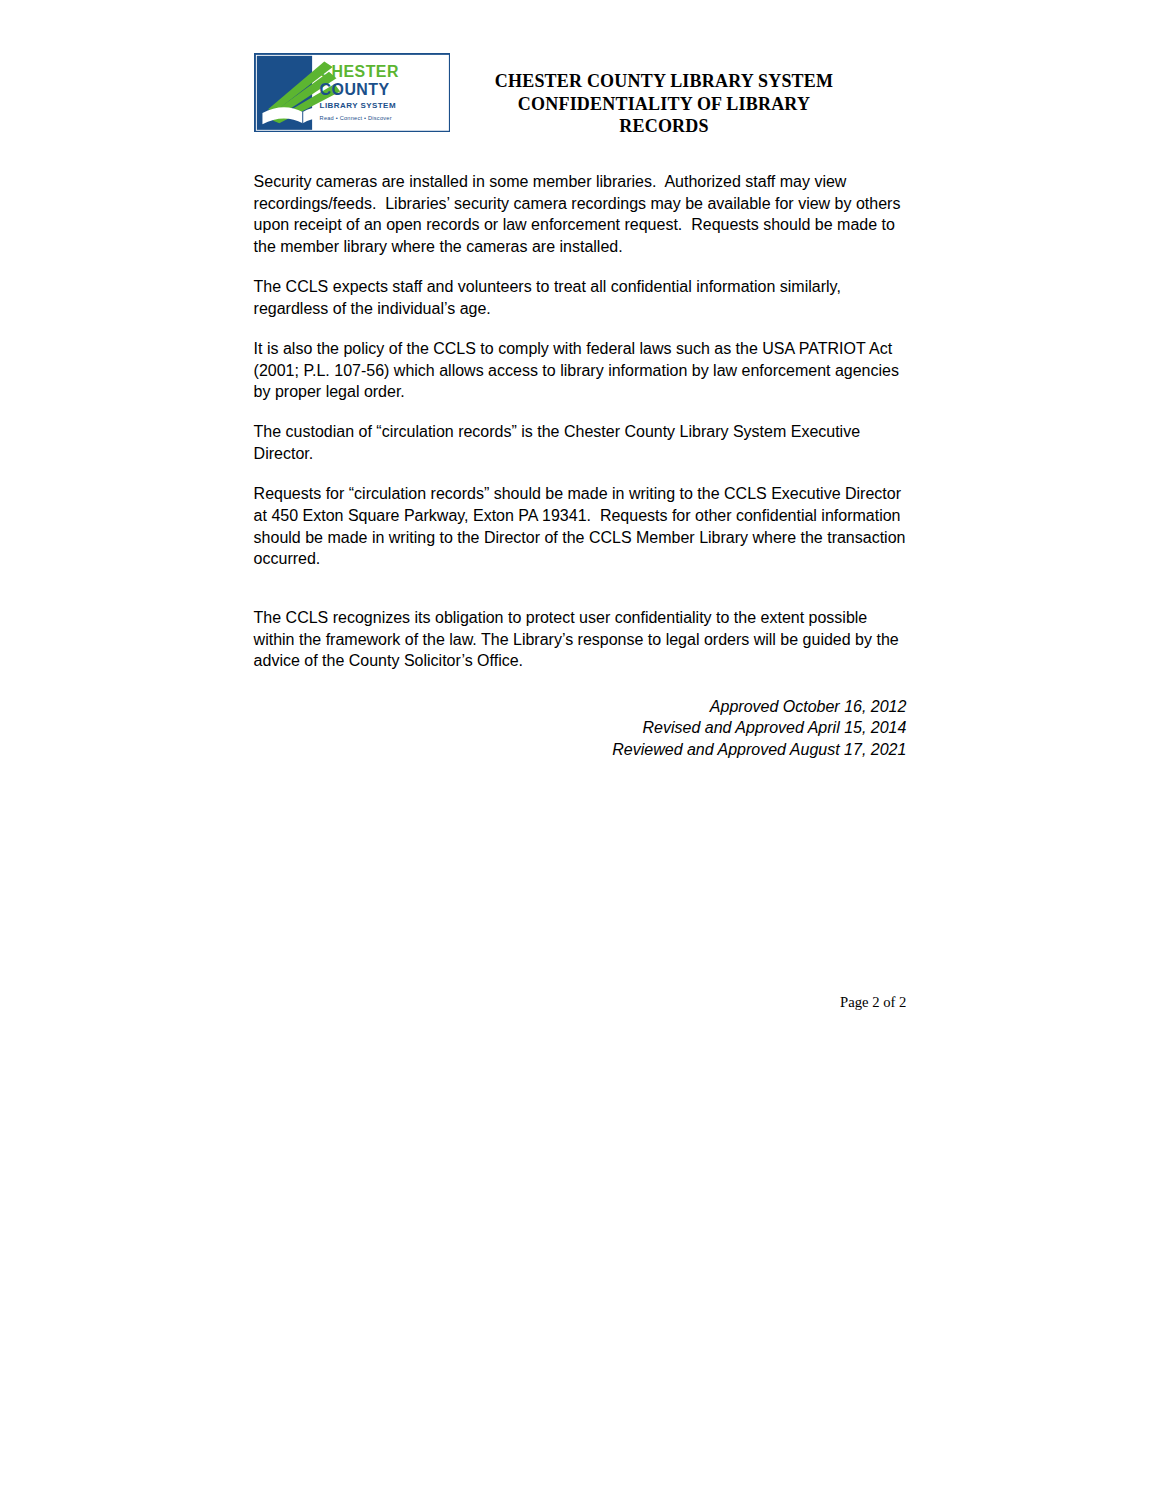Chester County Library System — Read, Connect, Discover CHESTER COUNTY LIBRARY SYSTEM Read • Connect • Discover
CHESTER COUNTY LIBRARY SYSTEM
CONFIDENTIALITY OF LIBRARY RECORDS
Security cameras are installed in some member libraries. Authorized staff may view recordings/feeds. Libraries’ security camera recordings may be available for view by others upon receipt of an open records or law enforcement request. Requests should be made to the member library where the cameras are installed.
The CCLS expects staff and volunteers to treat all confidential information similarly, regardless of the individual’s age.
It is also the policy of the CCLS to comply with federal laws such as the USA PATRIOT Act (2001; P.L. 107-56) which allows access to library information by law enforcement agencies by proper legal order.
The custodian of “circulation records” is the Chester County Library System Executive Director.
Requests for “circulation records” should be made in writing to the CCLS Executive Director at 450 Exton Square Parkway, Exton PA 19341. Requests for other confidential information should be made in writing to the Director of the CCLS Member Library where the transaction occurred.
The CCLS recognizes its obligation to protect user confidentiality to the extent possible within the framework of the law. The Library’s response to legal orders will be guided by the advice of the County Solicitor’s Office.
Approved October 16, 2012
Revised and Approved April 15, 2014
Reviewed and Approved August 17, 2021
Page 2 of 2